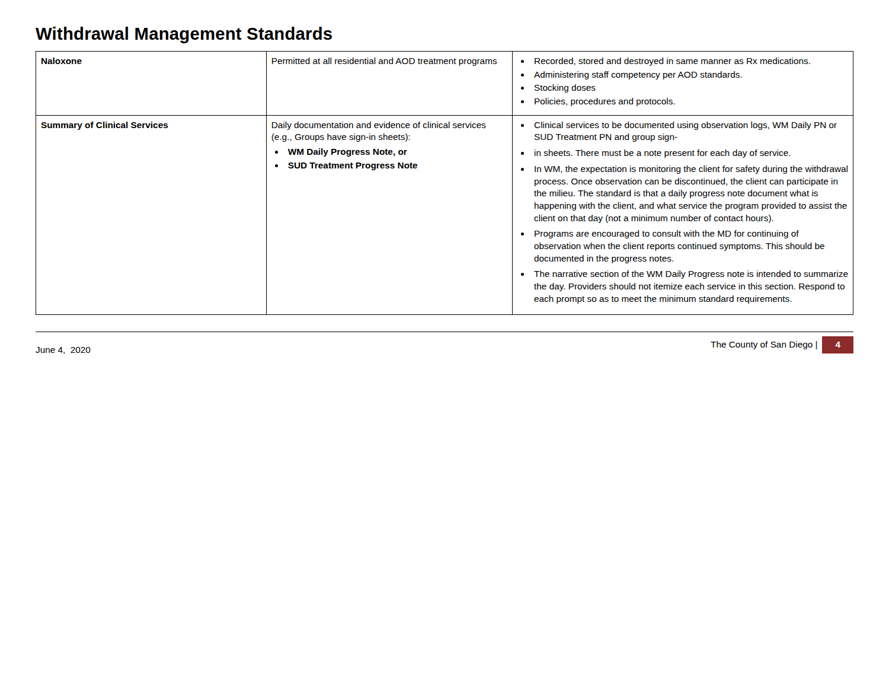Withdrawal Management Standards
| Naloxone | Permitted at all residential and AOD treatment programs | Recorded, stored and destroyed in same manner as Rx medications. Administering staff competency per AOD standards. Stocking doses Policies, procedures and protocols. |
| Summary of Clinical Services | Daily documentation and evidence of clinical services (e.g., Groups have sign-in sheets): WM Daily Progress Note, or SUD Treatment Progress Note | Clinical services to be documented using observation logs, WM Daily PN or SUD Treatment PN and group sign- in sheets. There must be a note present for each day of service. In WM, the expectation is monitoring the client for safety during the withdrawal process. Once observation can be discontinued, the client can participate in the milieu. The standard is that a daily progress note document what is happening with the client, and what service the program provided to assist the client on that day (not a minimum number of contact hours). Programs are encouraged to consult with the MD for continuing of observation when the client reports continued symptoms. This should be documented in the progress notes. The narrative section of the WM Daily Progress note is intended to summarize the day. Providers should not itemize each service in this section. Respond to each prompt so as to meet the minimum standard requirements. |
June 4, 2020
The County of San Diego |
4